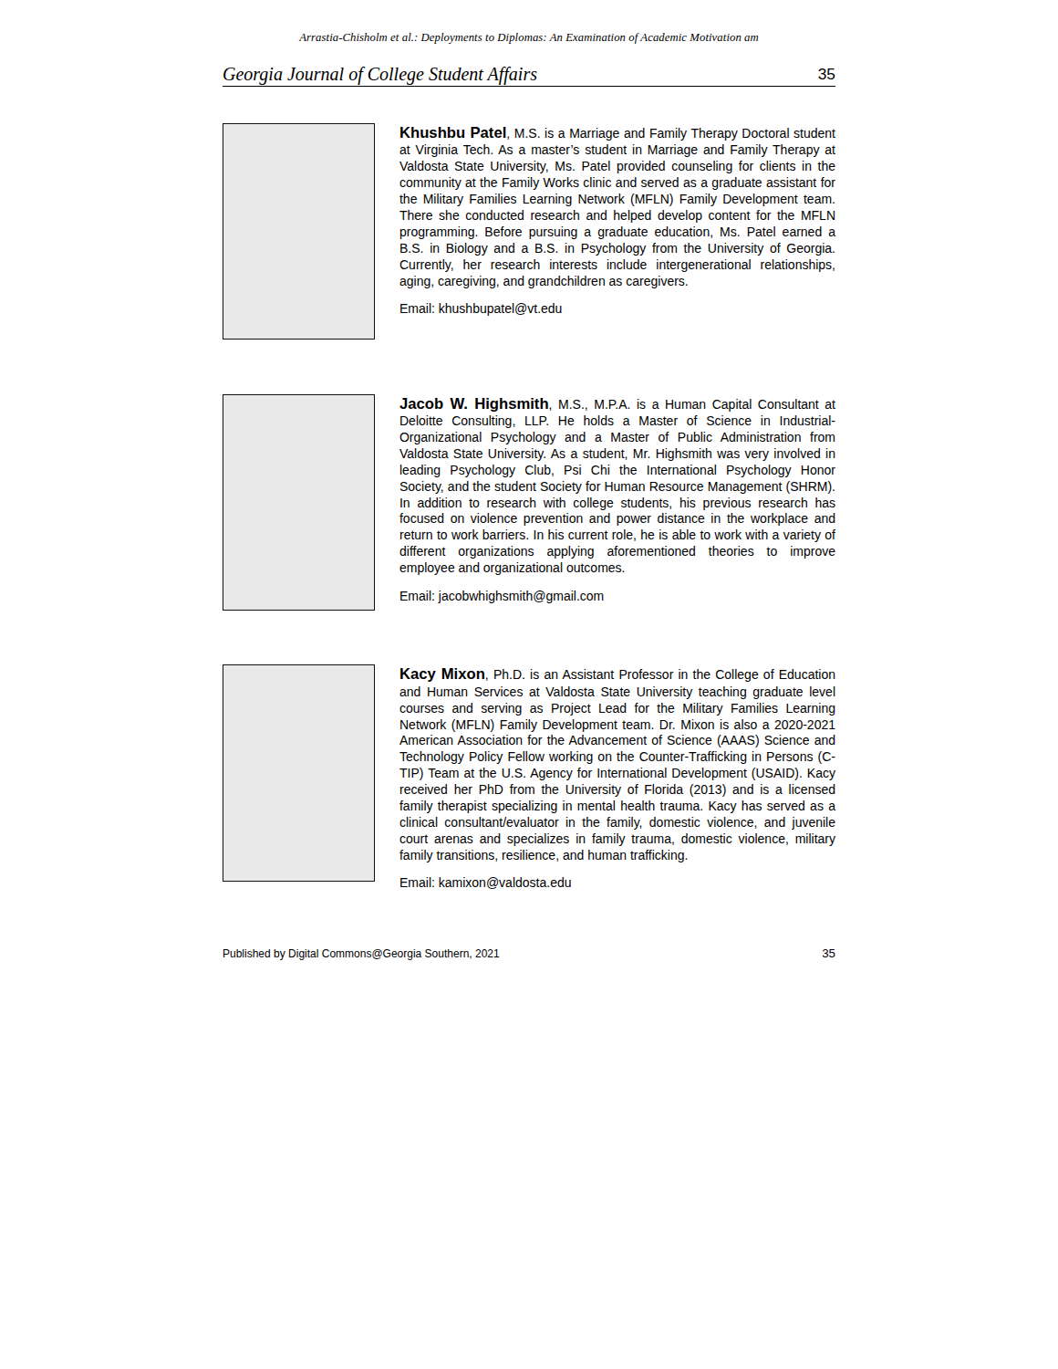Arrastia-Chisholm et al.: Deployments to Diplomas: An Examination of Academic Motivation am
Georgia Journal of College Student Affairs
35
Khushbu Patel, M.S. is a Marriage and Family Therapy Doctoral student at Virginia Tech. As a master’s student in Marriage and Family Therapy at Valdosta State University, Ms. Patel provided counseling for clients in the community at the Family Works clinic and served as a graduate assistant for the Military Families Learning Network (MFLN) Family Development team. There she conducted research and helped develop content for the MFLN programming. Before pursuing a graduate education, Ms. Patel earned a B.S. in Biology and a B.S. in Psychology from the University of Georgia. Currently, her research interests include intergenerational relationships, aging, caregiving, and grandchildren as caregivers.
Email: khushbupatel@vt.edu
Jacob W. Highsmith, M.S., M.P.A. is a Human Capital Consultant at Deloitte Consulting, LLP. He holds a Master of Science in Industrial-Organizational Psychology and a Master of Public Administration from Valdosta State University. As a student, Mr. Highsmith was very involved in leading Psychology Club, Psi Chi the International Psychology Honor Society, and the student Society for Human Resource Management (SHRM). In addition to research with college students, his previous research has focused on violence prevention and power distance in the workplace and return to work barriers. In his current role, he is able to work with a variety of different organizations applying aforementioned theories to improve employee and organizational outcomes.
Email: jacobwhighsmith@gmail.com
Kacy Mixon, Ph.D. is an Assistant Professor in the College of Education and Human Services at Valdosta State University teaching graduate level courses and serving as Project Lead for the Military Families Learning Network (MFLN) Family Development team. Dr. Mixon is also a 2020-2021 American Association for the Advancement of Science (AAAS) Science and Technology Policy Fellow working on the Counter-Trafficking in Persons (C-TIP) Team at the U.S. Agency for International Development (USAID). Kacy received her PhD from the University of Florida (2013) and is a licensed family therapist specializing in mental health trauma. Kacy has served as a clinical consultant/evaluator in the family, domestic violence, and juvenile court arenas and specializes in family trauma, domestic violence, military family transitions, resilience, and human trafficking.
Email: kamixon@valdosta.edu
Published by Digital Commons@Georgia Southern, 2021
35